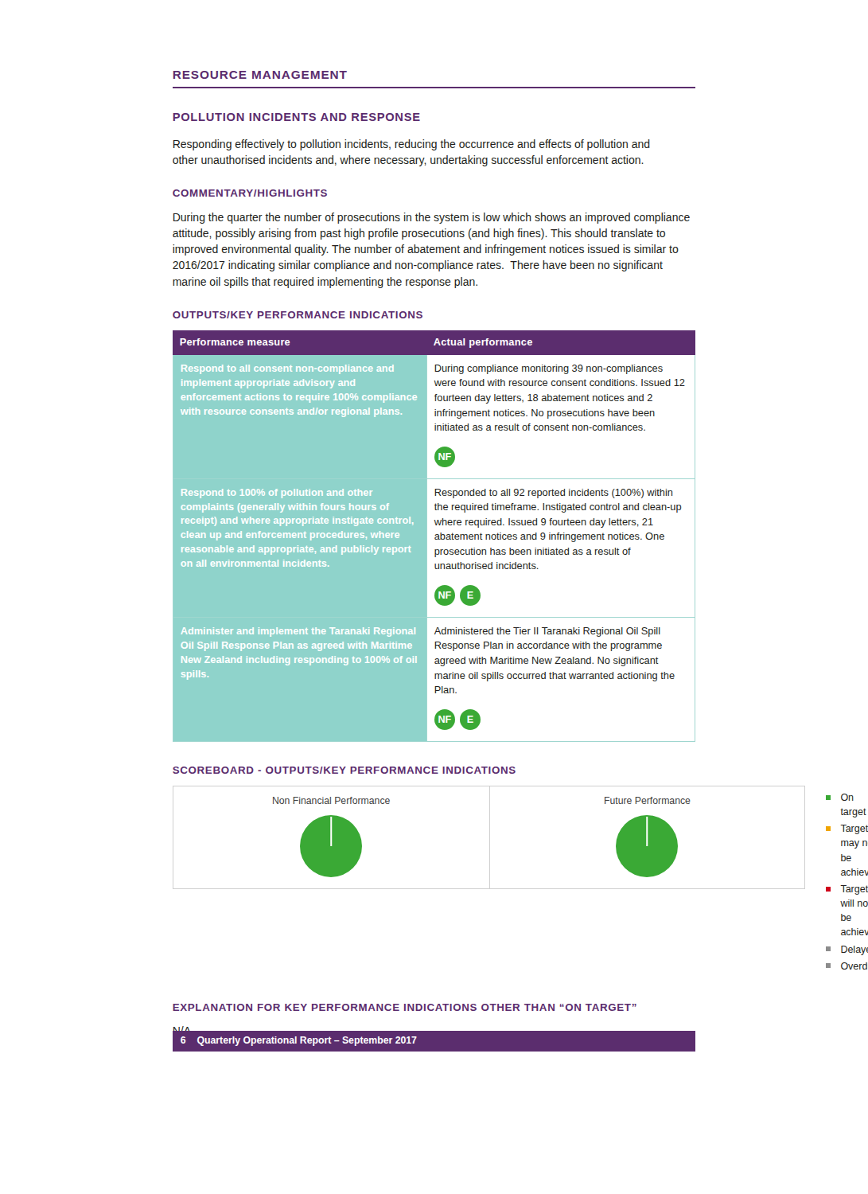Resource Management
Pollution Incidents and Response
Responding effectively to pollution incidents, reducing the occurrence and effects of pollution and other unauthorised incidents and, where necessary, undertaking successful enforcement action.
Commentary/Highlights
During the quarter the number of prosecutions in the system is low which shows an improved compliance attitude, possibly arising from past high profile prosecutions (and high fines). This should translate to improved environmental quality. The number of abatement and infringement notices issued is similar to 2016/2017 indicating similar compliance and non-compliance rates. There have been no significant marine oil spills that required implementing the response plan.
Outputs/Key Performance Indications
| Performance measure | Actual performance |
| --- | --- |
| Respond to all consent non-compliance and implement appropriate advisory and enforcement actions to require 100% compliance with resource consents and/or regional plans. | During compliance monitoring 39 non-compliances were found with resource consent conditions. Issued 12 fourteen day letters, 18 abatement notices and 2 infringement notices. No prosecutions have been initiated as a result of consent non-comliances. NF |
| Respond to 100% of pollution and other complaints (generally within fours hours of receipt) and where appropriate instigate control, clean up and enforcement procedures, where reasonable and appropriate, and publicly report on all environmental incidents. | Responded to all 92 reported incidents (100%) within the required timeframe. Instigated control and clean-up where required. Issued 9 fourteen day letters, 21 abatement notices and 9 infringement notices. One prosecution has been initiated as a result of unauthorised incidents. NF E |
| Administer and implement the Taranaki Regional Oil Spill Response Plan as agreed with Maritime New Zealand including responding to 100% of oil spills. | Administered the Tier II Taranaki Regional Oil Spill Response Plan in accordance with the programme agreed with Maritime New Zealand. No significant marine oil spills occurred that warranted actioning the Plan. NF E |
Scoreboard - Outputs/Key Performance Indications
Non Financial Performance
Future Performance
On target
Target may not be achieved
Target will not be achieved
Delayed
Overdue
Explanation for Key Performance Indications other than “On Target”
N/A
6 Quarterly Operational Report – September 2017